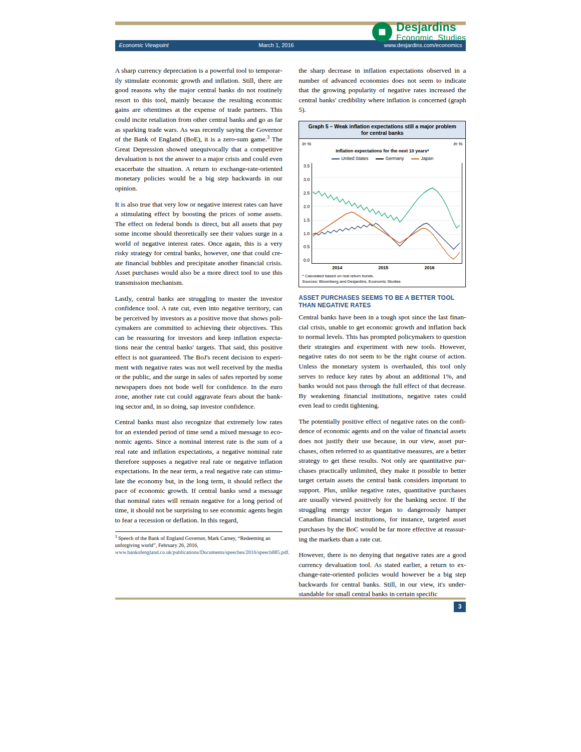Desjardins
Economic Studies
Economic Viewpoint
March 1, 2016
www.desjardins.com/economics
A sharp currency depreciation is a powerful tool to temporarily stimulate economic growth and inflation. Still, there are good reasons why the major central banks do not routinely resort to this tool, mainly because the resulting economic gains are oftentimes at the expense of trade partners. This could incite retaliation from other central banks and go as far as sparking trade wars. As was recently saying the Governor of the Bank of England (BoE), it is a zero-sum game.3 The Great Depression showed unequivocally that a competitive devaluation is not the answer to a major crisis and could even exacerbate the situation. A return to exchange-rate-oriented monetary policies would be a big step backwards in our opinion.
It is also true that very low or negative interest rates can have a stimulating effect by boosting the prices of some assets. The effect on federal bonds is direct, but all assets that pay some income should theoretically see their values surge in a world of negative interest rates. Once again, this is a very risky strategy for central banks, however, one that could create financial bubbles and precipitate another financial crisis. Asset purchases would also be a more direct tool to use this transmission mechanism.
Lastly, central banks are struggling to master the investor confidence tool. A rate cut, even into negative territory, can be perceived by investors as a positive move that shows policymakers are committed to achieving their objectives. This can be reassuring for investors and keep inflation expectations near the central banks' targets. That said, this positive effect is not guaranteed. The BoJ's recent decision to experiment with negative rates was not well received by the media or the public, and the surge in sales of safes reported by some newspapers does not bode well for confidence. In the euro zone, another rate cut could aggravate fears about the banking sector and, in so doing, sap investor confidence.
Central banks must also recognize that extremely low rates for an extended period of time send a mixed message to economic agents. Since a nominal interest rate is the sum of a real rate and inflation expectations, a negative nominal rate therefore supposes a negative real rate or negative inflation expectations. In the near term, a real negative rate can stimulate the economy but, in the long term, it should reflect the pace of economic growth. If central banks send a message that nominal rates will remain negative for a long period of time, it should not be surprising to see economic agents begin to fear a recession or deflation. In this regard,
3 Speech of the Bank of England Governor, Mark Carney, “Redeeming an unforgiving world”, February 26, 2016, www.bankofengland.co.uk/publications/Documents/speeches/2016/speech885.pdf.
the sharp decrease in inflation expectations observed in a number of advanced economies does not seem to indicate that the growing popularity of negative rates increased the central banks' credibility where inflation is concerned (graph 5).
Graph 5 – Weak inflation expectations still a major problem
for central banks
In % In %
Inflation expectations for the next 10 years*
United States Germany Japan
3.5
3.0
2.5
2.0
1.5
1.0
0.5
0.0
2014
2015
2016
* Calculated based on real return bonds.
Sources: Bloomberg and Desjardins, Economic Studies
Asset purchases seems to be a better tool than negative rates
Central banks have been in a tough spot since the last financial crisis, unable to get economic growth and inflation back to normal levels. This has prompted policymakers to question their strategies and experiment with new tools. However, negative rates do not seem to be the right course of action. Unless the monetary system is overhauled, this tool only serves to reduce key rates by about an additional 1%, and banks would not pass through the full effect of that decrease. By weakening financial institutions, negative rates could even lead to credit tightening.
The potentially positive effect of negative rates on the confidence of economic agents and on the value of financial assets does not justify their use because, in our view, asset purchases, often referred to as quantitative measures, are a better strategy to get these results. Not only are quantitative purchases practically unlimited, they make it possible to better target certain assets the central bank considers important to support. Plus, unlike negative rates, quantitative purchases are usually viewed positively for the banking sector. If the struggling energy sector began to dangerously hamper Canadian financial institutions, for instance, targeted asset purchases by the BoC would be far more effective at reassuring the markets than a rate cut.
However, there is no denying that negative rates are a good currency devaluation tool. As stated earlier, a return to exchange-rate-oriented policies would however be a big step backwards for central banks. Still, in our view, it's understandable for small central banks in certain specific
3